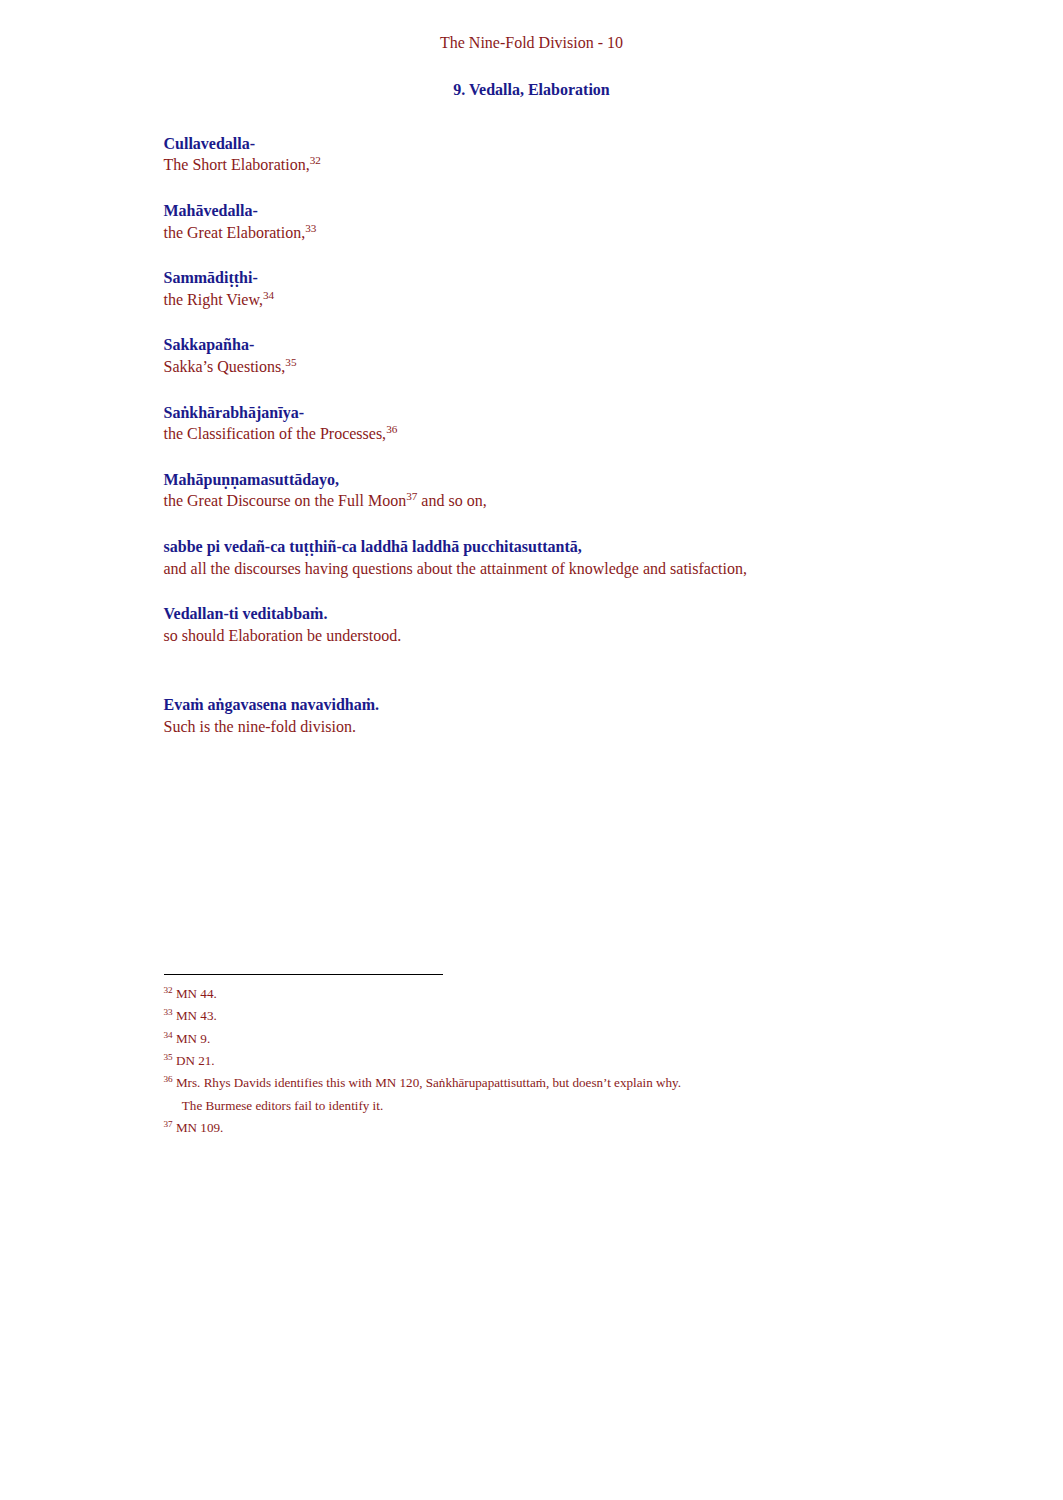The Nine-Fold Division - 10
9. Vedalla, Elaboration
Cullavedalla-
The Short Elaboration,32
Mahāvedalla-
the Great Elaboration,33
Sammādiṭṭhi-
the Right View,34
Sakkapañha-
Sakka’s Questions,35
Saṅkhārabhājanīya-
the Classification of the Processes,36
Mahāpuṇṇamasuttādayo,
the Great Discourse on the Full Moon37 and so on,
sabbe pi vedañ-ca tuṭṭhiñ-ca laddhā laddhā pucchitasuttantā,
and all the discourses having questions about the attainment of knowledge and satisfaction,
Vedallan-ti veditabbaṁ.
so should Elaboration be understood.
Evaṁ aṅgavasena navavidhaṁ.
Such is the nine-fold division.
32 MN 44.
33 MN 43.
34 MN 9.
35 DN 21.
36 Mrs. Rhys Davids identifies this with MN 120, Saṅkhārupapattisuttaṁ, but doesn’t explain why.
The Burmese editors fail to identify it.
37 MN 109.